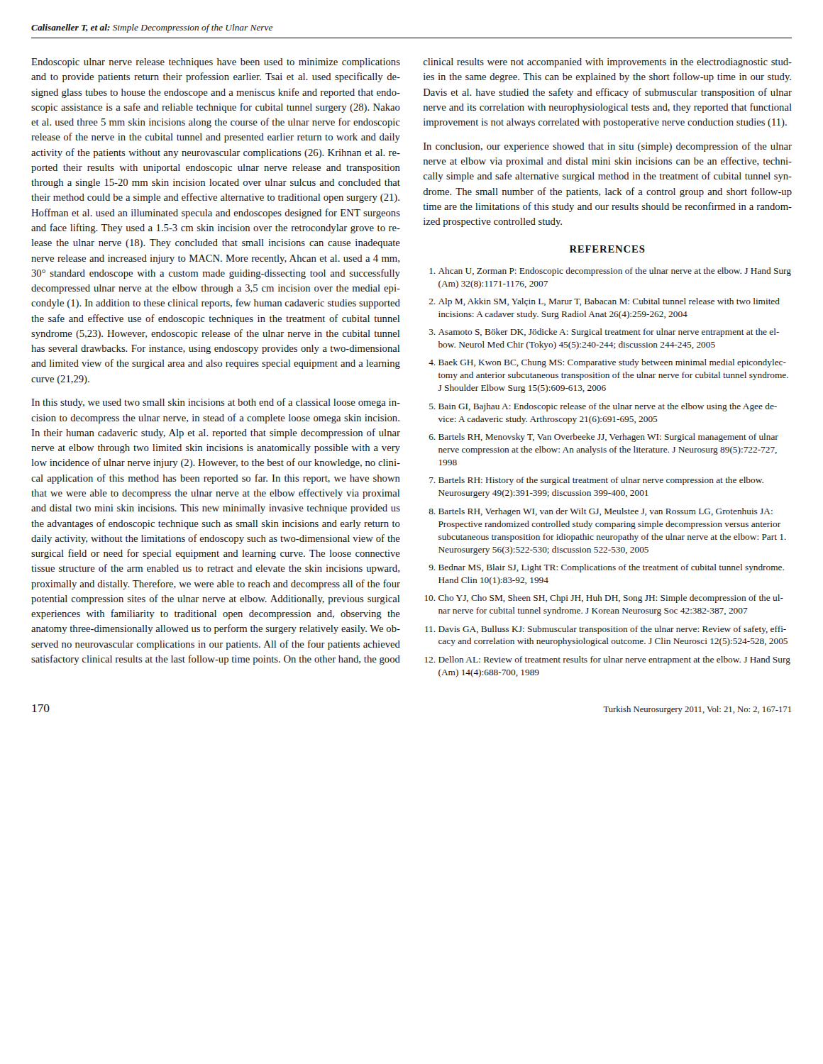Calisaneller T, et al: Simple Decompression of the Ulnar Nerve
Endoscopic ulnar nerve release techniques have been used to minimize complications and to provide patients return their profession earlier. Tsai et al. used specifically designed glass tubes to house the endoscope and a meniscus knife and reported that endoscopic assistance is a safe and reliable technique for cubital tunnel surgery (28). Nakao et al. used three 5 mm skin incisions along the course of the ulnar nerve for endoscopic release of the nerve in the cubital tunnel and presented earlier return to work and daily activity of the patients without any neurovascular complications (26). Krihnan et al. reported their results with uniportal endoscopic ulnar nerve release and transposition through a single 15-20 mm skin incision located over ulnar sulcus and concluded that their method could be a simple and effective alternative to traditional open surgery (21). Hoffman et al. used an illuminated specula and endoscopes designed for ENT surgeons and face lifting. They used a 1.5-3 cm skin incision over the retrocondylar grove to release the ulnar nerve (18). They concluded that small incisions can cause inadequate nerve release and increased injury to MACN. More recently, Ahcan et al. used a 4 mm, 30° standard endoscope with a custom made guiding-dissecting tool and successfully decompressed ulnar nerve at the elbow through a 3,5 cm incision over the medial epicondyle (1). In addition to these clinical reports, few human cadaveric studies supported the safe and effective use of endoscopic techniques in the treatment of cubital tunnel syndrome (5,23). However, endoscopic release of the ulnar nerve in the cubital tunnel has several drawbacks. For instance, using endoscopy provides only a two-dimensional and limited view of the surgical area and also requires special equipment and a learning curve (21,29).
In this study, we used two small skin incisions at both end of a classical loose omega incision to decompress the ulnar nerve, in stead of a complete loose omega skin incision. In their human cadaveric study, Alp et al. reported that simple decompression of ulnar nerve at elbow through two limited skin incisions is anatomically possible with a very low incidence of ulnar nerve injury (2). However, to the best of our knowledge, no clinical application of this method has been reported so far. In this report, we have shown that we were able to decompress the ulnar nerve at the elbow effectively via proximal and distal two mini skin incisions. This new minimally invasive technique provided us the advantages of endoscopic technique such as small skin incisions and early return to daily activity, without the limitations of endoscopy such as two-dimensional view of the surgical field or need for special equipment and learning curve. The loose connective tissue structure of the arm enabled us to retract and elevate the skin incisions upward, proximally and distally. Therefore, we were able to reach and decompress all of the four potential compression sites of the ulnar nerve at elbow. Additionally, previous surgical experiences with familiarity to traditional open decompression and, observing the anatomy three-dimensionally allowed us to perform the surgery relatively easily. We observed no neurovascular complications in our patients. All of the four patients achieved satisfactory clinical results at the last follow-up time points. On the other hand, the good clinical results were not accompanied with improvements in the electrodiagnostic studies in the same degree. This can be explained by the short follow-up time in our study. Davis et al. have studied the safety and efficacy of submuscular transposition of ulnar nerve and its correlation with neurophysiological tests and, they reported that functional improvement is not always correlated with postoperative nerve conduction studies (11).
In conclusion, our experience showed that in situ (simple) decompression of the ulnar nerve at elbow via proximal and distal mini skin incisions can be an effective, technically simple and safe alternative surgical method in the treatment of cubital tunnel syndrome. The small number of the patients, lack of a control group and short follow-up time are the limitations of this study and our results should be reconfirmed in a randomized prospective controlled study.
REFERENCES
Ahcan U, Zorman P: Endoscopic decompression of the ulnar nerve at the elbow. J Hand Surg (Am) 32(8):1171-1176, 2007
Alp M, Akkin SM, Yalçin L, Marur T, Babacan M: Cubital tunnel release with two limited incisions: A cadaver study. Surg Radiol Anat 26(4):259-262, 2004
Asamoto S, Böker DK, Jödicke A: Surgical treatment for ulnar nerve entrapment at the elbow. Neurol Med Chir (Tokyo) 45(5):240-244; discussion 244-245, 2005
Baek GH, Kwon BC, Chung MS: Comparative study between minimal medial epicondylectomy and anterior subcutaneous transposition of the ulnar nerve for cubital tunnel syndrome. J Shoulder Elbow Surg 15(5):609-613, 2006
Bain GI, Bajhau A: Endoscopic release of the ulnar nerve at the elbow using the Agee device: A cadaveric study. Arthroscopy 21(6):691-695, 2005
Bartels RH, Menovsky T, Van Overbeeke JJ, Verhagen WI: Surgical management of ulnar nerve compression at the elbow: An analysis of the literature. J Neurosurg 89(5):722-727, 1998
Bartels RH: History of the surgical treatment of ulnar nerve compression at the elbow. Neurosurgery 49(2):391-399; discussion 399-400, 2001
Bartels RH, Verhagen WI, van der Wilt GJ, Meulstee J, van Rossum LG, Grotenhuis JA: Prospective randomized controlled study comparing simple decompression versus anterior subcutaneous transposition for idiopathic neuropathy of the ulnar nerve at the elbow: Part 1. Neurosurgery 56(3):522-530; discussion 522-530, 2005
Bednar MS, Blair SJ, Light TR: Complications of the treatment of cubital tunnel syndrome. Hand Clin 10(1):83-92, 1994
Cho YJ, Cho SM, Sheen SH, Chpi JH, Huh DH, Song JH: Simple decompression of the ulnar nerve for cubital tunnel syndrome. J Korean Neurosurg Soc 42:382-387, 2007
Davis GA, Bulluss KJ: Submuscular transposition of the ulnar nerve: Review of safety, efficacy and correlation with neurophysiological outcome. J Clin Neurosci 12(5):524-528, 2005
Dellon AL: Review of treatment results for ulnar nerve entrapment at the elbow. J Hand Surg (Am) 14(4):688-700, 1989
170
Turkish Neurosurgery 2011, Vol: 21, No: 2, 167-171